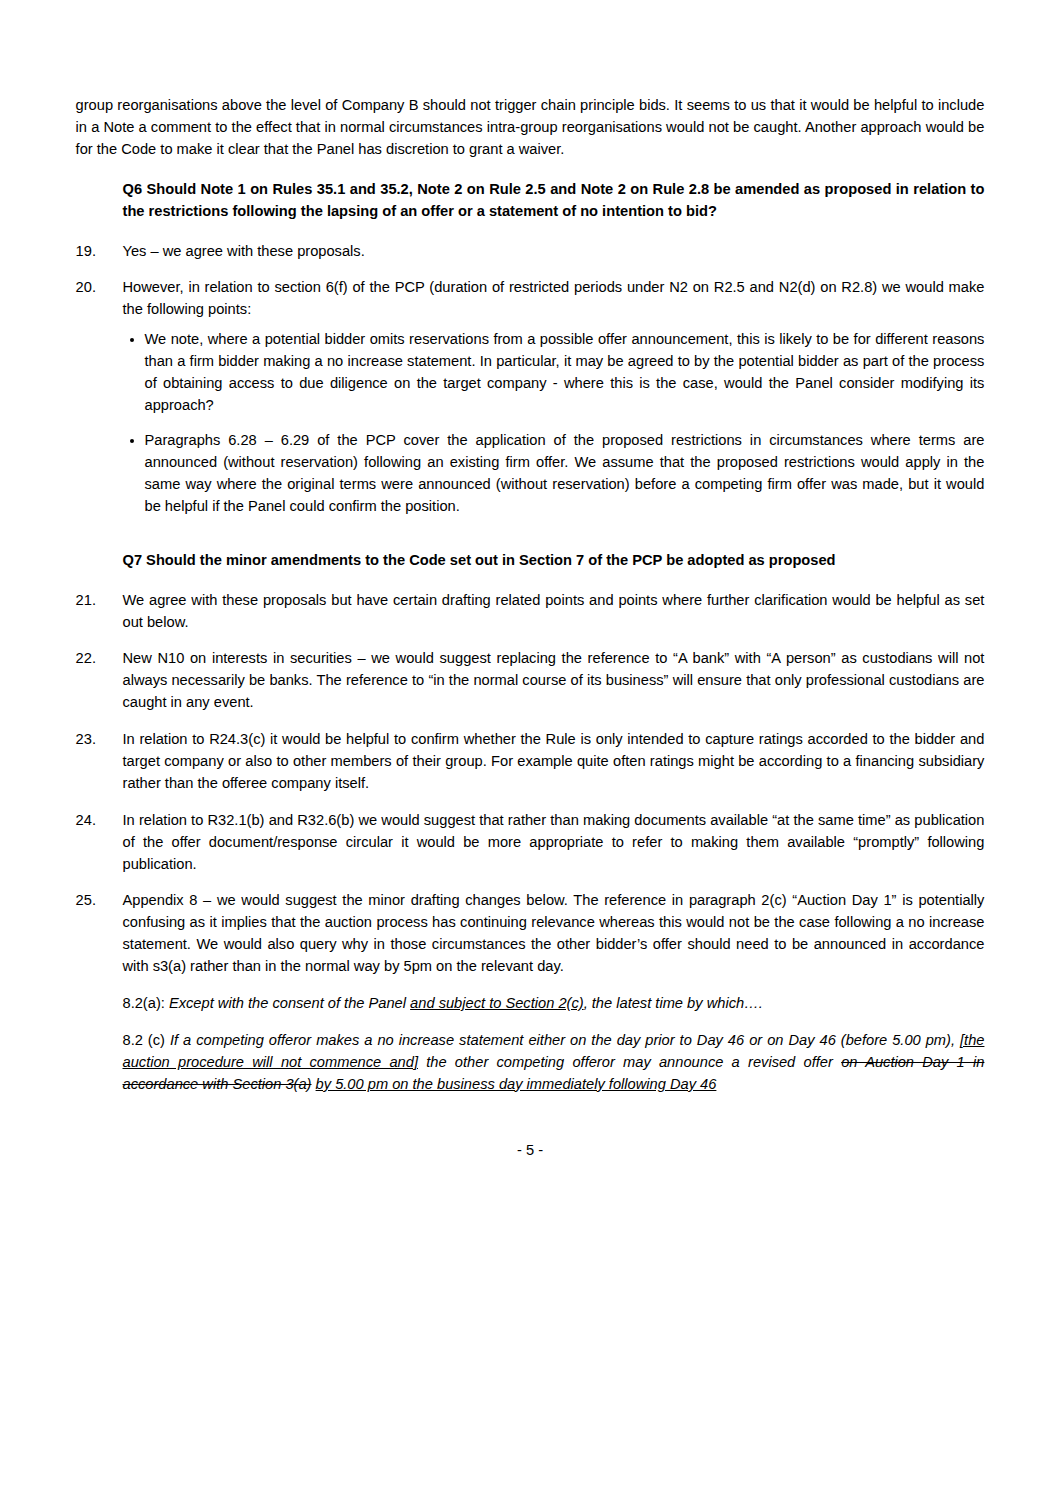group reorganisations above the level of Company B should not trigger chain principle bids. It seems to us that it would be helpful to include in a Note a comment to the effect that in normal circumstances intra-group reorganisations would not be caught. Another approach would be for the Code to make it clear that the Panel has discretion to grant a waiver.
Q6 Should Note 1 on Rules 35.1 and 35.2, Note 2 on Rule 2.5 and Note 2 on Rule 2.8 be amended as proposed in relation to the restrictions following the lapsing of an offer or a statement of no intention to bid?
19.
Yes – we agree with these proposals.
20.
However, in relation to section 6(f) of the PCP (duration of restricted periods under N2 on R2.5 and N2(d) on R2.8) we would make the following points:
We note, where a potential bidder omits reservations from a possible offer announcement, this is likely to be for different reasons than a firm bidder making a no increase statement. In particular, it may be agreed to by the potential bidder as part of the process of obtaining access to due diligence on the target company - where this is the case, would the Panel consider modifying its approach?
Paragraphs 6.28 – 6.29 of the PCP cover the application of the proposed restrictions in circumstances where terms are announced (without reservation) following an existing firm offer. We assume that the proposed restrictions would apply in the same way where the original terms were announced (without reservation) before a competing firm offer was made, but it would be helpful if the Panel could confirm the position.
Q7 Should the minor amendments to the Code set out in Section 7 of the PCP be adopted as proposed
21.
We agree with these proposals but have certain drafting related points and points where further clarification would be helpful as set out below.
22.
New N10 on interests in securities – we would suggest replacing the reference to “A bank” with “A person” as custodians will not always necessarily be banks. The reference to “in the normal course of its business” will ensure that only professional custodians are caught in any event.
23.
In relation to R24.3(c) it would be helpful to confirm whether the Rule is only intended to capture ratings accorded to the bidder and target company or also to other members of their group. For example quite often ratings might be according to a financing subsidiary rather than the offeree company itself.
24.
In relation to R32.1(b) and R32.6(b) we would suggest that rather than making documents available “at the same time” as publication of the offer document/response circular it would be more appropriate to refer to making them available “promptly” following publication.
25.
Appendix 8 – we would suggest the minor drafting changes below. The reference in paragraph 2(c) “Auction Day 1” is potentially confusing as it implies that the auction process has continuing relevance whereas this would not be the case following a no increase statement. We would also query why in those circumstances the other bidder’s offer should need to be announced in accordance with s3(a) rather than in the normal way by 5pm on the relevant day.
8.2(a): Except with the consent of the Panel and subject to Section 2(c), the latest time by which….
8.2 (c) If a competing offeror makes a no increase statement either on the day prior to Day 46 or on Day 46 (before 5.00 pm), [the auction procedure will not commence and] the other competing offeror may announce a revised offer on Auction Day 1 in accordance with Section 3(a) by 5.00 pm on the business day immediately following Day 46
- 5 -